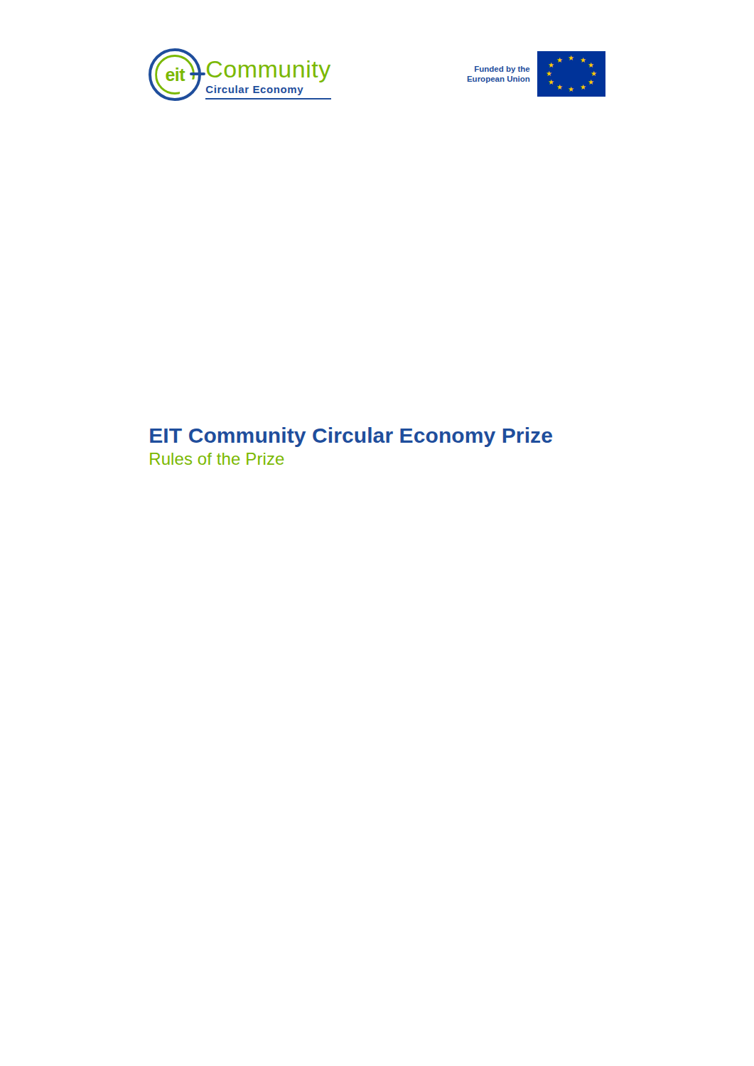eit
Community
Circular Economy
Funded by the
European Union
★ ★ ★ ★ ★ ★ ★ ★ ★ ★ ★ ★
EIT Community Circular Economy Prize
Rules of the Prize